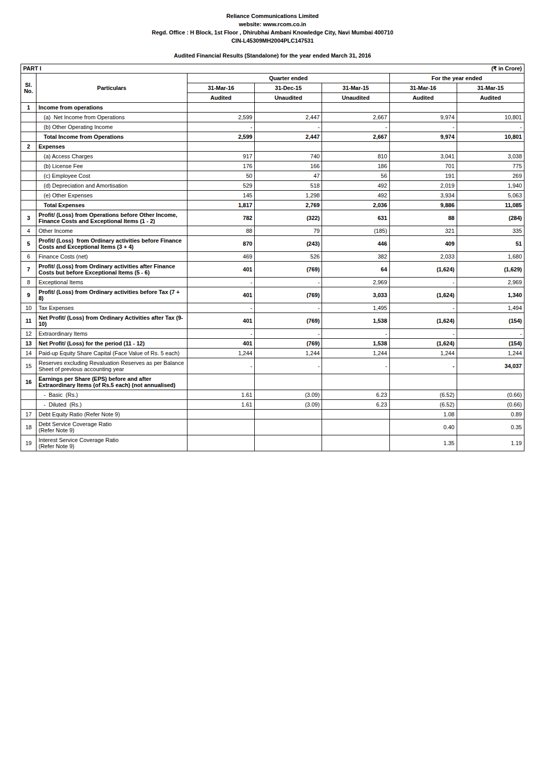Reliance Communications Limited website: www.rcom.co.in Regd. Office : H Block, 1st Floor , Dhirubhai Ambani Knowledge City, Navi Mumbai 400710 CIN-L45309MH2004PLC147531
Audited Financial Results (Standalone) for the year ended March 31, 2016
PART I (₹ in Crore)
| Sl. No. | Particulars | Quarter ended | For the year ended |
| --- | --- | --- | --- |
| 31-Mar-16 | 31-Dec-15 | 31-Mar-15 | 31-Mar-16 | 31-Mar-15 |
| Audited | Unaudited | Unaudited | Audited | Audited |
| 1 | Income from operations | | | | | |
| | (a) Net Income from Operations | 2,599 | 2,447 | 2,667 | 9,974 | 10,801 |
| | (b) Other Operating Income | - | - | - | - | - |
| | Total Income from Operations | 2,599 | 2,447 | 2,667 | 9,974 | 10,801 |
| 2 | Expenses | | | | | |
| | (a) Access Charges | 917 | 740 | 810 | 3,041 | 3,038 |
| | (b) License Fee | 176 | 166 | 186 | 701 | 775 |
| | (c) Employee Cost | 50 | 47 | 56 | 191 | 269 |
| | (d) Depreciation and Amortisation | 529 | 518 | 492 | 2,019 | 1,940 |
| | (e) Other Expenses | 145 | 1,298 | 492 | 3,934 | 5,063 |
| | Total Expenses | 1,817 | 2,769 | 2,036 | 9,886 | 11,085 |
| 3 | Profit/ (Loss) from Operations before Other Income, Finance Costs and Exceptional Items (1 - 2) | 782 | (322) | 631 | 88 | (284) |
| 4 | Other Income | 88 | 79 | (185) | 321 | 335 |
| 5 | Profit/ (Loss) from Ordinary activities before Finance Costs and Exceptional Items (3 + 4) | 870 | (243) | 446 | 409 | 51 |
| 6 | Finance Costs (net) | 469 | 526 | 382 | 2,033 | 1,680 |
| 7 | Profit/ (Loss) from Ordinary activities after Finance Costs but before Exceptional Items (5 - 6) | 401 | (769) | 64 | (1,624) | (1,629) |
| 8 | Exceptional Items | - | - | 2,969 | - | 2,969 |
| 9 | Profit/ (Loss) from Ordinary activities before Tax (7 + 8) | 401 | (769) | 3,033 | (1,624) | 1,340 |
| 10 | Tax Expenses | - | - | 1,495 | - | 1,494 |
| 11 | Net Profit/ (Loss) from Ordinary Activities after Tax (9- 10) | 401 | (769) | 1,538 | (1,624) | (154) |
| 12 | Extraordinary Items | - | - | - | - | - |
| 13 | Net Profit/ (Loss) for the period (11 - 12) | 401 | (769) | 1,538 | (1,624) | (154) |
| 14 | Paid-up Equity Share Capital (Face Value of Rs. 5 each) | 1,244 | 1,244 | 1,244 | 1,244 | 1,244 |
| 15 | Reserves excluding Revaluation Reserves as per Balance Sheet of previous accounting year | - | - | - | - | 34,037 |
| 16 | Earnings per Share (EPS) before and after Extraordinary Items (of Rs.5 each) (not annualised) | | | | | |
| | - Basic (Rs.) | 1.61 | (3.09) | 6.23 | (6.52) | (0.66) |
| | - Diluted (Rs.) | 1.61 | (3.09) | 6.23 | (6.52) | (0.66) |
| 17 | Debt Equity Ratio (Refer Note 9) | | | | 1.08 | 0.89 |
| 18 | Debt Service Coverage Ratio (Refer Note 9) | | | | 0.40 | 0.35 |
| 19 | Interest Service Coverage Ratio (Refer Note 9) | | | | 1.35 | 1.19 |